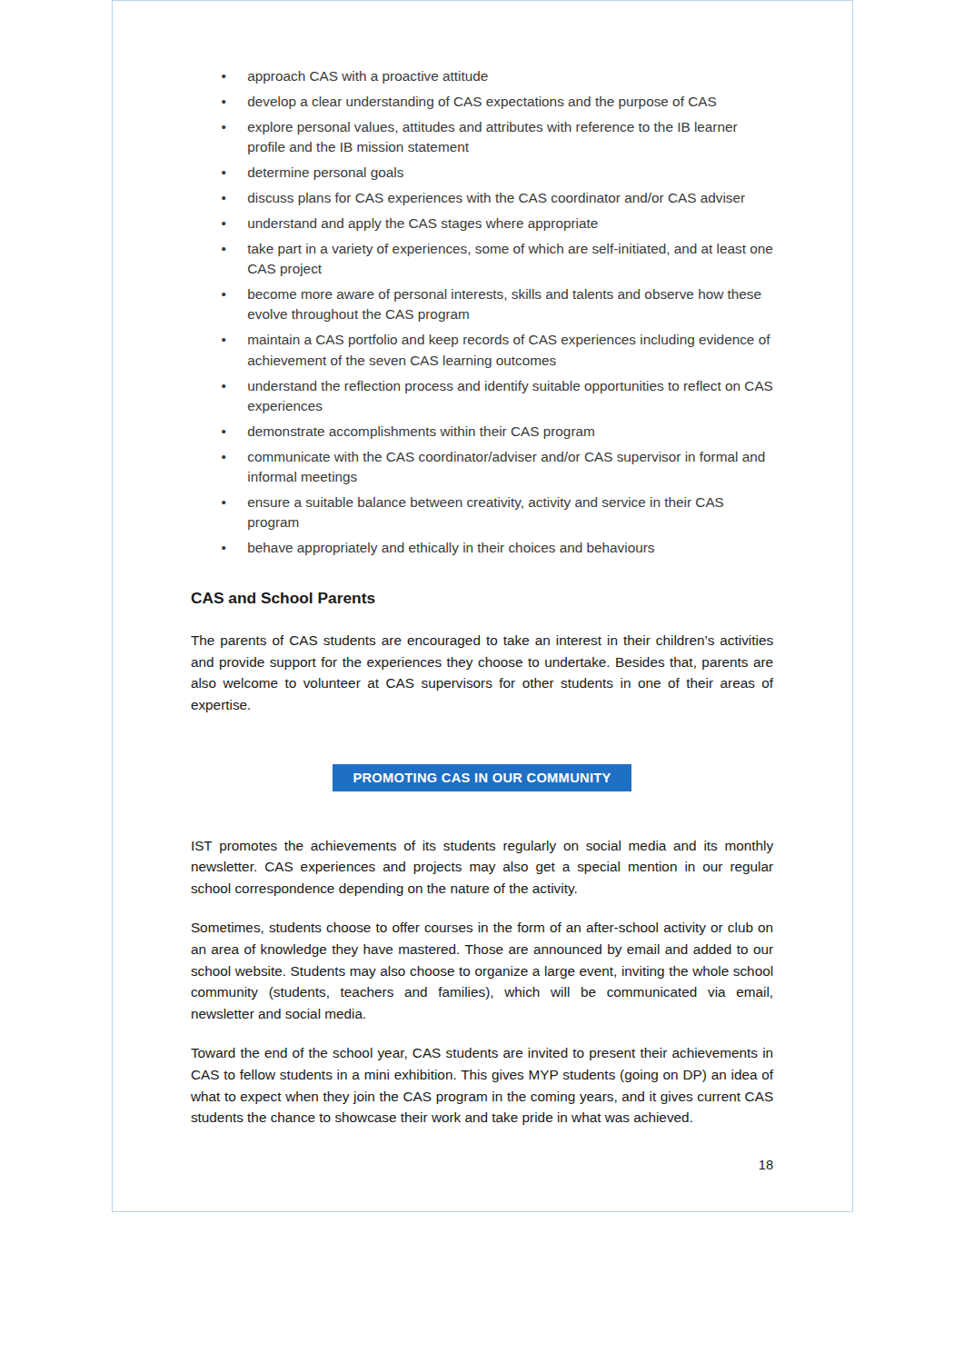approach CAS with a proactive attitude
develop a clear understanding of CAS expectations and the purpose of CAS
explore personal values, attitudes and attributes with reference to the IB learner profile and the IB mission statement
determine personal goals
discuss plans for CAS experiences with the CAS coordinator and/or CAS adviser
understand and apply the CAS stages where appropriate
take part in a variety of experiences, some of which are self-initiated, and at least one CAS project
become more aware of personal interests, skills and talents and observe how these evolve throughout the CAS program
maintain a CAS portfolio and keep records of CAS experiences including evidence of achievement of the seven CAS learning outcomes
understand the reflection process and identify suitable opportunities to reflect on CAS experiences
demonstrate accomplishments within their CAS program
communicate with the CAS coordinator/adviser and/or CAS supervisor in formal and informal meetings
ensure a suitable balance between creativity, activity and service in their CAS program
behave appropriately and ethically in their choices and behaviours
CAS and School Parents
The parents of CAS students are encouraged to take an interest in their children’s activities and provide support for the experiences they choose to undertake. Besides that, parents are also welcome to volunteer at CAS supervisors for other students in one of their areas of expertise.
PROMOTING CAS IN OUR COMMUNITY
IST promotes the achievements of its students regularly on social media and its monthly newsletter. CAS experiences and projects may also get a special mention in our regular school correspondence depending on the nature of the activity.
Sometimes, students choose to offer courses in the form of an after-school activity or club on an area of knowledge they have mastered. Those are announced by email and added to our school website. Students may also choose to organize a large event, inviting the whole school community (students, teachers and families), which will be communicated via email, newsletter and social media.
Toward the end of the school year, CAS students are invited to present their achievements in CAS to fellow students in a mini exhibition. This gives MYP students (going on DP) an idea of what to expect when they join the CAS program in the coming years, and it gives current CAS students the chance to showcase their work and take pride in what was achieved.
18